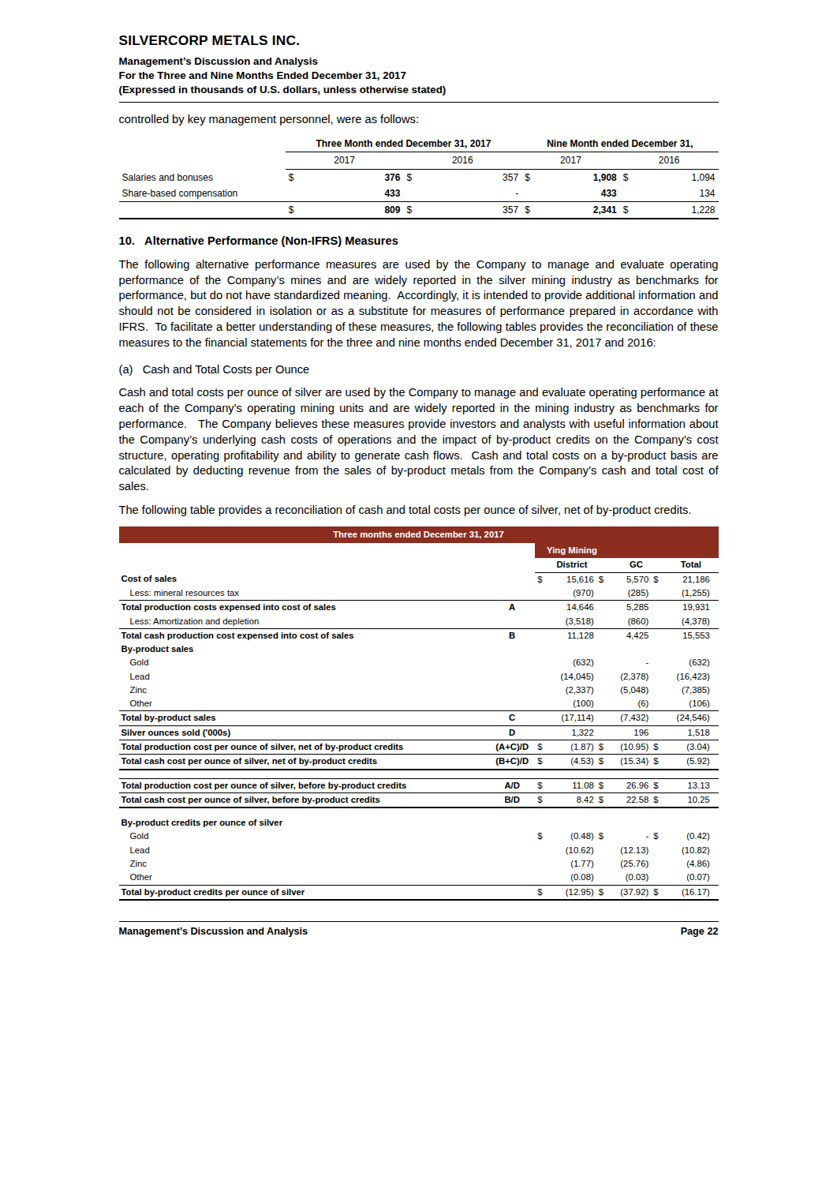SILVERCORP METALS INC.
Management’s Discussion and Analysis
For the Three and Nine Months Ended December 31, 2017
(Expressed in thousands of U.S. dollars, unless otherwise stated)
controlled by key management personnel, were as follows:
| | Three Month ended December 31, 2017 | Nine Month ended December 31, |
| | 2017 | 2016 | 2017 | 2016 |
| Salaries and bonuses | $ | 376 | $ | 357 | $ | 1,908 | $ | 1,094 |
| Share-based compensation | | 433 | | - | | 433 | | 134 |
| | $ | 809 | $ | 357 | $ | 2,341 | $ | 1,228 |
10. Alternative Performance (Non-IFRS) Measures
The following alternative performance measures are used by the Company to manage and evaluate operating performance of the Company’s mines and are widely reported in the silver mining industry as benchmarks for performance, but do not have standardized meaning. Accordingly, it is intended to provide additional information and should not be considered in isolation or as a substitute for measures of performance prepared in accordance with IFRS. To facilitate a better understanding of these measures, the following tables provides the reconciliation of these measures to the financial statements for the three and nine months ended December 31, 2017 and 2016:
(a) Cash and Total Costs per Ounce
Cash and total costs per ounce of silver are used by the Company to manage and evaluate operating performance at each of the Company’s operating mining units and are widely reported in the mining industry as benchmarks for performance. The Company believes these measures provide investors and analysts with useful information about the Company’s underlying cash costs of operations and the impact of by-product credits on the Company’s cost structure, operating profitability and ability to generate cash flows. Cash and total costs on a by-product basis are calculated by deducting revenue from the sales of by-product metals from the Company’s cash and total cost of sales.
The following table provides a reconciliation of cash and total costs per ounce of silver, net of by-product credits.
| Three months ended December 31, 2017 |
| | Ying Mining | | |
| | District | GC | Total |
| Cost of sales | | $ | 15,616 | $ | 5,570 | $ | 21,186 | |
| Less: mineral resources tax | | | (970) | | (285) | | (1,255) | |
| Total production costs expensed into cost of sales | A | | 14,646 | | 5,285 | | 19,931 | |
| Less: Amortization and depletion | | | (3,518) | | (860) | | (4,378) | |
| Total cash production cost expensed into cost of sales | B | | 11,128 | | 4,425 | | 15,553 | |
| By-product sales | | | | | | | | |
| Gold | | | (632) | | - | | (632) | |
| Lead | | | (14,045) | | (2,378) | | (16,423) | |
| Zinc | | | (2,337) | | (5,048) | | (7,385) | |
| Other | | | (100) | | (6) | | (106) | |
| Total by-product sales | C | | (17,114) | | (7,432) | | (24,546) | |
| Silver ounces sold ('000s) | D | | 1,322 | | 196 | | 1,518 | |
| Total production cost per ounce of silver, net of by-product credits | (A+C)/D | $ | (1.87) | $ | (10.95) | $ | (3.04) | |
| Total cash cost per ounce of silver, net of by-product credits | (B+C)/D | $ | (4.53) | $ | (15.34) | $ | (5.92) | |
| Total production cost per ounce of silver, before by-product credits | A/D | $ | 11.08 | $ | 26.96 | $ | 13.13 | |
| Total cash cost per ounce of silver, before by-product credits | B/D | $ | 8.42 | $ | 22.58 | $ | 10.25 | |
| By-product credits per ounce of silver | | | | | | | | |
| Gold | | $ | (0.48) | $ | - | $ | (0.42) | |
| Lead | | | (10.62) | | (12.13) | | (10.82) | |
| Zinc | | | (1.77) | | (25.76) | | (4.86) | |
| Other | | | (0.08) | | (0.03) | | (0.07) | |
| Total by-product credits per ounce of silver | | $ | (12.95) | $ | (37.92) | $ | (16.17) | |
Management’s Discussion and Analysis Page 22